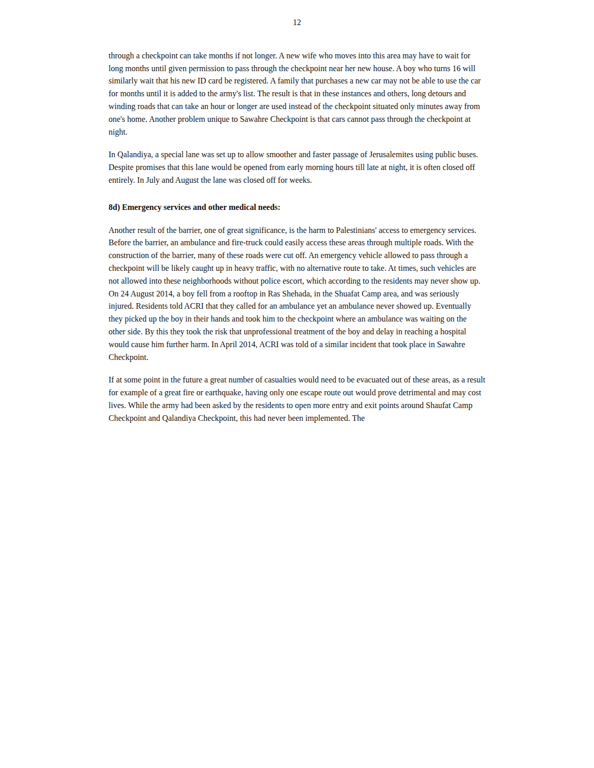12
through a checkpoint can take months if not longer. A new wife who moves into this area may have to wait for long months until given permission to pass through the checkpoint near her new house. A boy who turns 16 will similarly wait that his new ID card be registered. A family that purchases a new car may not be able to use the car for months until it is added to the army's list. The result is that in these instances and others, long detours and winding roads that can take an hour or longer are used instead of the checkpoint situated only minutes away from one's home. Another problem unique to Sawahre Checkpoint is that cars cannot pass through the checkpoint at night.
In Qalandiya, a special lane was set up to allow smoother and faster passage of Jerusalemites using public buses. Despite promises that this lane would be opened from early morning hours till late at night, it is often closed off entirely. In July and August the lane was closed off for weeks.
8d) Emergency services and other medical needs:
Another result of the barrier, one of great significance, is the harm to Palestinians' access to emergency services. Before the barrier, an ambulance and fire-truck could easily access these areas through multiple roads. With the construction of the barrier, many of these roads were cut off. An emergency vehicle allowed to pass through a checkpoint will be likely caught up in heavy traffic, with no alternative route to take. At times, such vehicles are not allowed into these neighborhoods without police escort, which according to the residents may never show up. On 24 August 2014, a boy fell from a rooftop in Ras Shehada, in the Shuafat Camp area, and was seriously injured. Residents told ACRI that they called for an ambulance yet an ambulance never showed up. Eventually they picked up the boy in their hands and took him to the checkpoint where an ambulance was waiting on the other side. By this they took the risk that unprofessional treatment of the boy and delay in reaching a hospital would cause him further harm. In April 2014, ACRI was told of a similar incident that took place in Sawahre Checkpoint.
If at some point in the future a great number of casualties would need to be evacuated out of these areas, as a result for example of a great fire or earthquake, having only one escape route out would prove detrimental and may cost lives. While the army had been asked by the residents to open more entry and exit points around Shaufat Camp Checkpoint and Qalandiya Checkpoint, this had never been implemented. The